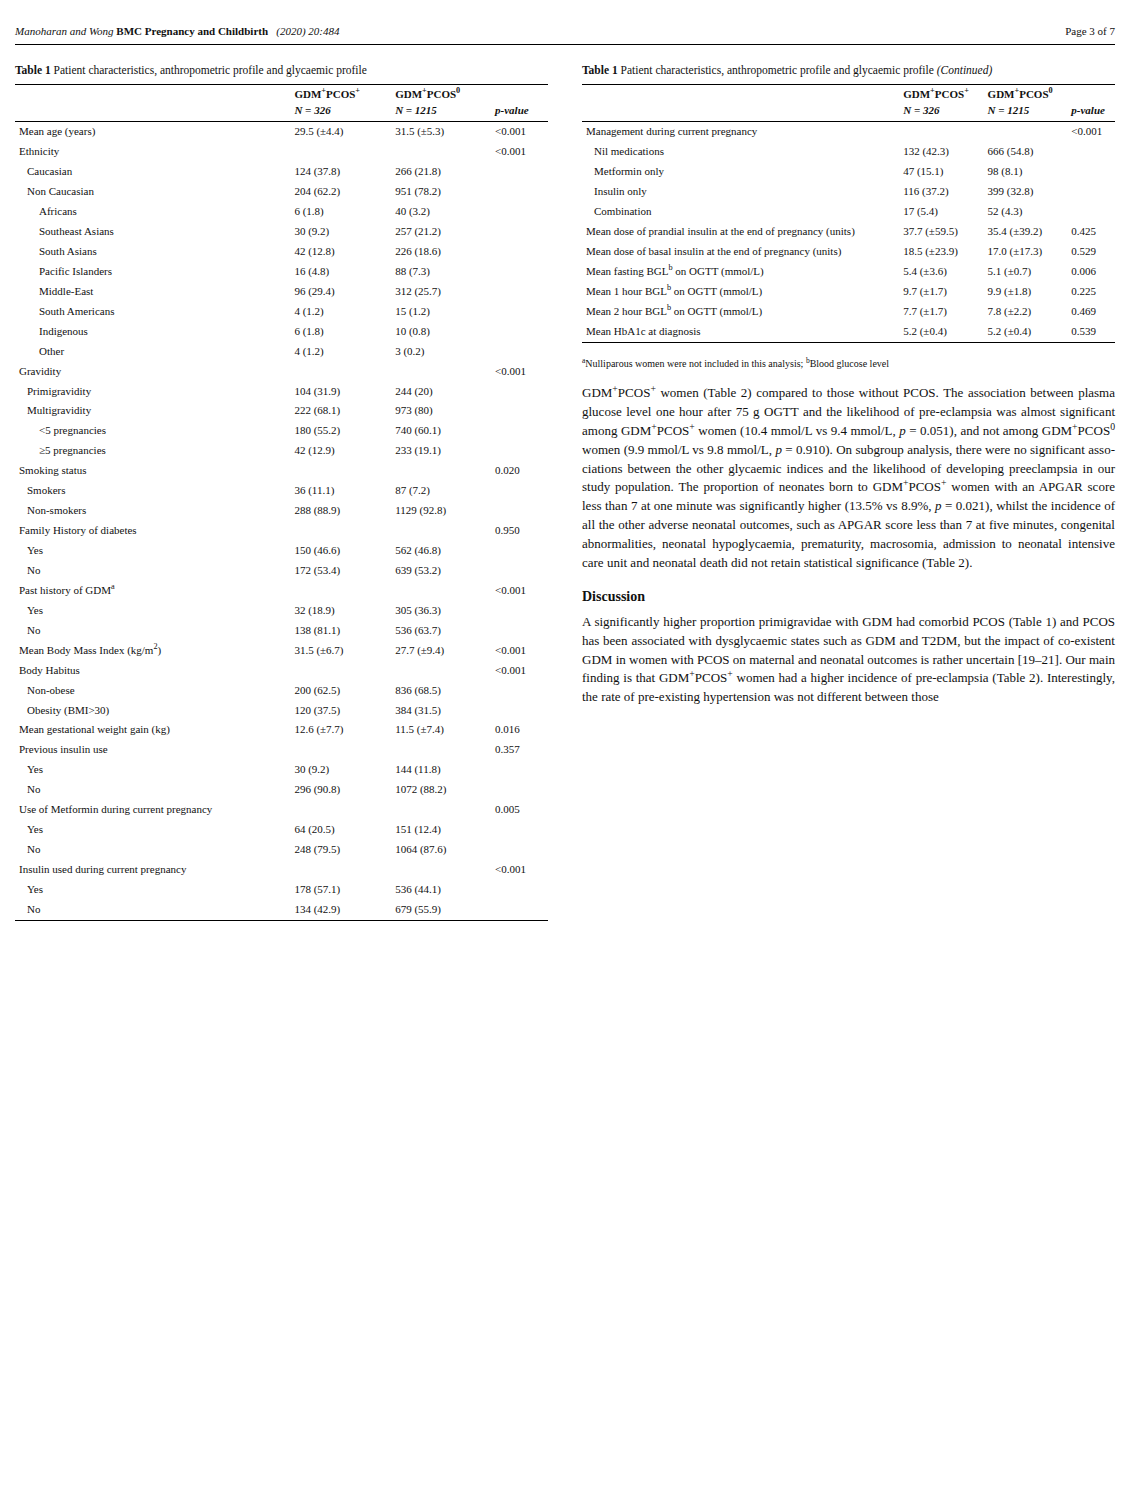Manoharan and Wong BMC Pregnancy and Childbirth (2020) 20:484
Page 3 of 7
Table 1 Patient characteristics, anthropometric profile and glycaemic profile
| | GDM + PCOS + N = 326 | GDM + PCOS 0 N = 1215 | p-value |
| --- | --- | --- | --- |
| Mean age (years) | 29.5 (±4.4) | 31.5 (±5.3) | <0.001 |
| Ethnicity | | | <0.001 |
| Caucasian | 124 (37.8) | 266 (21.8) | |
| Non Caucasian | 204 (62.2) | 951 (78.2) | |
| Africans | 6 (1.8) | 40 (3.2) | |
| Southeast Asians | 30 (9.2) | 257 (21.2) | |
| South Asians | 42 (12.8) | 226 (18.6) | |
| Pacific Islanders | 16 (4.8) | 88 (7.3) | |
| Middle-East | 96 (29.4) | 312 (25.7) | |
| South Americans | 4 (1.2) | 15 (1.2) | |
| Indigenous | 6 (1.8) | 10 (0.8) | |
| Other | 4 (1.2) | 3 (0.2) | |
| Gravidity | | | <0.001 |
| Primigravidity | 104 (31.9) | 244 (20) | |
| Multigravidity | 222 (68.1) | 973 (80) | |
| <5 pregnancies | 180 (55.2) | 740 (60.1) | |
| ≥5 pregnancies | 42 (12.9) | 233 (19.1) | |
| Smoking status | | | 0.020 |
| Smokers | 36 (11.1) | 87 (7.2) | |
| Non-smokers | 288 (88.9) | 1129 (92.8) | |
| Family History of diabetes | | | 0.950 |
| Yes | 150 (46.6) | 562 (46.8) | |
| No | 172 (53.4) | 639 (53.2) | |
| Past history of GDM a | | | <0.001 |
| Yes | 32 (18.9) | 305 (36.3) | |
| No | 138 (81.1) | 536 (63.7) | |
| Mean Body Mass Index (kg/m 2 ) | 31.5 (±6.7) | 27.7 (±9.4) | <0.001 |
| Body Habitus | | | <0.001 |
| Non-obese | 200 (62.5) | 836 (68.5) | |
| Obesity (BMI>30) | 120 (37.5) | 384 (31.5) | |
| Mean gestational weight gain (kg) | 12.6 (±7.7) | 11.5 (±7.4) | 0.016 |
| Previous insulin use | | | 0.357 |
| Yes | 30 (9.2) | 144 (11.8) | |
| No | 296 (90.8) | 1072 (88.2) | |
| Use of Metformin during current pregnancy | | | 0.005 |
| Yes | 64 (20.5) | 151 (12.4) | |
| No | 248 (79.5) | 1064 (87.6) | |
| Insulin used during current pregnancy | | | <0.001 |
| Yes | 178 (57.1) | 536 (44.1) | |
| No | 134 (42.9) | 679 (55.9) | |
Table 1 Patient characteristics, anthropometric profile and glycaemic profile (Continued)
| | GDM + PCOS + N = 326 | GDM + PCOS 0 N = 1215 | p-value |
| --- | --- | --- | --- |
| Management during current pregnancy | | | <0.001 |
| Nil medications | 132 (42.3) | 666 (54.8) | |
| Metformin only | 47 (15.1) | 98 (8.1) | |
| Insulin only | 116 (37.2) | 399 (32.8) | |
| Combination | 17 (5.4) | 52 (4.3) | |
| Mean dose of prandial insulin at the end of pregnancy (units) | 37.7 (±59.5) | 35.4 (±39.2) | 0.425 |
| Mean dose of basal insulin at the end of pregnancy (units) | 18.5 (±23.9) | 17.0 (±17.3) | 0.529 |
| Mean fasting BGL b on OGTT (mmol/L) | 5.4 (±3.6) | 5.1 (±0.7) | 0.006 |
| Mean 1 hour BGL b on OGTT (mmol/L) | 9.7 (±1.7) | 9.9 (±1.8) | 0.225 |
| Mean 2 hour BGL b on OGTT (mmol/L) | 7.7 (±1.7) | 7.8 (±2.2) | 0.469 |
| Mean HbA1c at diagnosis | 5.2 (±0.4) | 5.2 (±0.4) | 0.539 |
aNulliparous women were not included in this analysis; bBlood glucose level
GDM+PCOS+ women (Table 2) compared to those without PCOS. The association between plasma glucose level one hour after 75 g OGTT and the likelihood of pre-eclampsia was almost significant among GDM+PCOS+ women (10.4 mmol/L vs 9.4 mmol/L, p = 0.051), and not among GDM+PCOS0 women (9.9 mmol/L vs 9.8 mmol/L, p = 0.910). On subgroup analysis, there were no significant associations between the other glycaemic indices and the likelihood of developing preeclampsia in our study population. The proportion of neonates born to GDM+PCOS+ women with an APGAR score less than 7 at one minute was significantly higher (13.5% vs 8.9%, p = 0.021), whilst the incidence of all the other adverse neonatal outcomes, such as APGAR score less than 7 at five minutes, congenital abnormalities, neonatal hypoglycaemia, prematurity, macrosomia, admission to neonatal intensive care unit and neonatal death did not retain statistical significance (Table 2).
Discussion
A significantly higher proportion primigravidae with GDM had comorbid PCOS (Table 1) and PCOS has been associated with dysglycaemic states such as GDM and T2DM, but the impact of co-existent GDM in women with PCOS on maternal and neonatal outcomes is rather uncertain [19–21]. Our main finding is that GDM+PCOS+ women had a higher incidence of pre-eclampsia (Table 2). Interestingly, the rate of pre-existing hypertension was not different between those